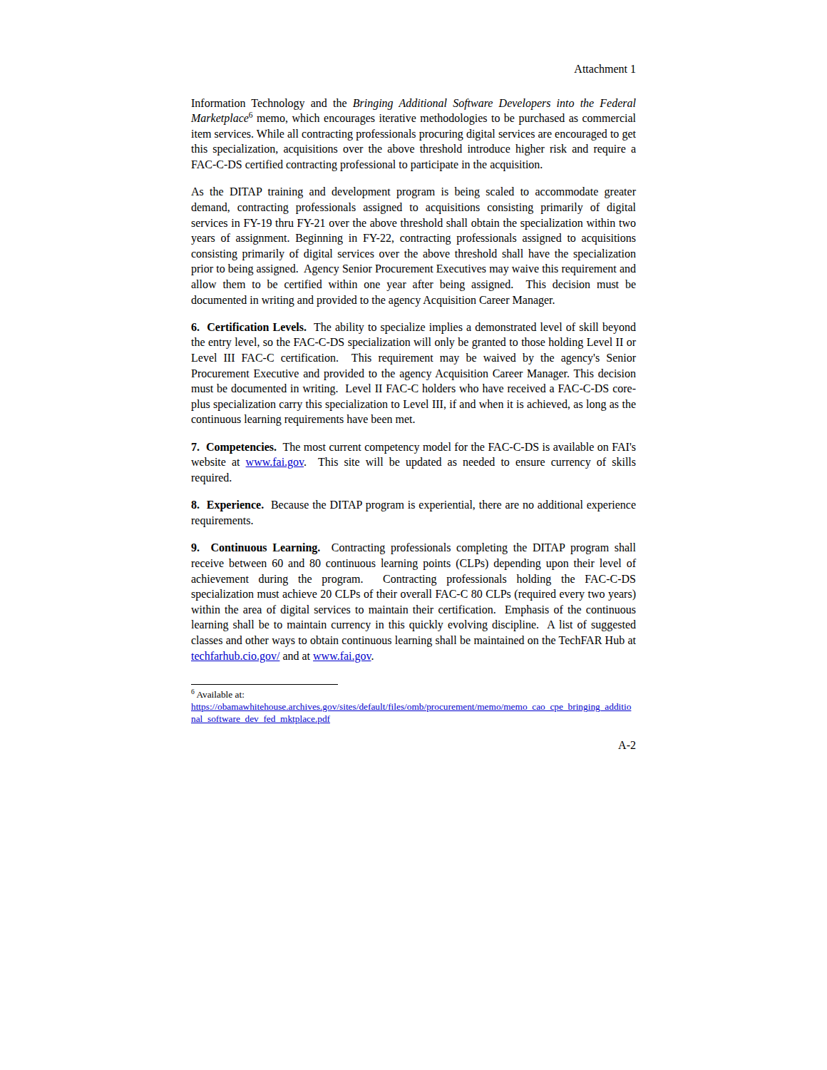Attachment 1
Information Technology and the Bringing Additional Software Developers into the Federal Marketplace6 memo, which encourages iterative methodologies to be purchased as commercial item services. While all contracting professionals procuring digital services are encouraged to get this specialization, acquisitions over the above threshold introduce higher risk and require a FAC-C-DS certified contracting professional to participate in the acquisition.
As the DITAP training and development program is being scaled to accommodate greater demand, contracting professionals assigned to acquisitions consisting primarily of digital services in FY-19 thru FY-21 over the above threshold shall obtain the specialization within two years of assignment. Beginning in FY-22, contracting professionals assigned to acquisitions consisting primarily of digital services over the above threshold shall have the specialization prior to being assigned. Agency Senior Procurement Executives may waive this requirement and allow them to be certified within one year after being assigned. This decision must be documented in writing and provided to the agency Acquisition Career Manager.
6. Certification Levels. The ability to specialize implies a demonstrated level of skill beyond the entry level, so the FAC-C-DS specialization will only be granted to those holding Level II or Level III FAC-C certification. This requirement may be waived by the agency's Senior Procurement Executive and provided to the agency Acquisition Career Manager. This decision must be documented in writing. Level II FAC-C holders who have received a FAC-C-DS core-plus specialization carry this specialization to Level III, if and when it is achieved, as long as the continuous learning requirements have been met.
7. Competencies. The most current competency model for the FAC-C-DS is available on FAI's website at www.fai.gov. This site will be updated as needed to ensure currency of skills required.
8. Experience. Because the DITAP program is experiential, there are no additional experience requirements.
9. Continuous Learning. Contracting professionals completing the DITAP program shall receive between 60 and 80 continuous learning points (CLPs) depending upon their level of achievement during the program. Contracting professionals holding the FAC-C-DS specialization must achieve 20 CLPs of their overall FAC-C 80 CLPs (required every two years) within the area of digital services to maintain their certification. Emphasis of the continuous learning shall be to maintain currency in this quickly evolving discipline. A list of suggested classes and other ways to obtain continuous learning shall be maintained on the TechFAR Hub at techfarhub.cio.gov/ and at www.fai.gov.
6 Available at:
https://obamawhitehouse.archives.gov/sites/default/files/omb/procurement/memo/memo_cao_cpe_bringing_additional_software_dev_fed_mktplace.pdf
A-2